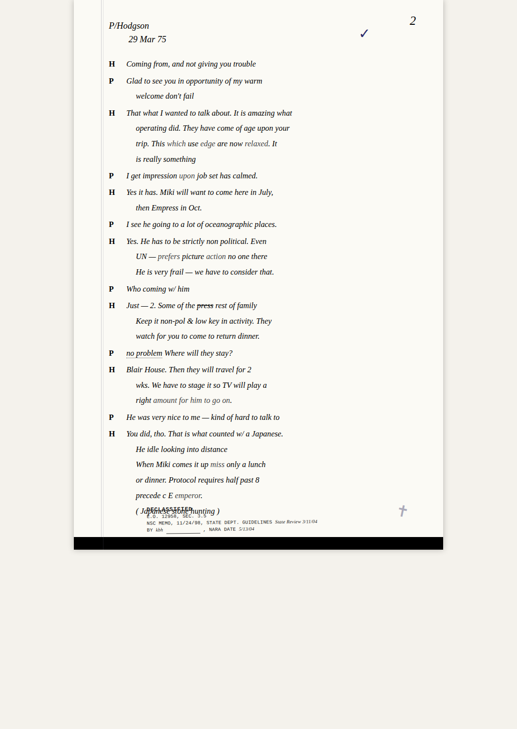2
✓
P/Hodgson 29 Mar 75
H
Coming from, and not giving you trouble
P
Glad to see you in opportunity of my warm
welcome don't fail
H
That what I wanted to talk about. It is amazing what
operating did. They have come of age upon your
trip. This which use edge are now relaxed. It
is really something
P
I get impression upon job set has calmed.
H
Yes it has. Miki will want to come here in July,
then Empress in Oct.
P
I see he going to a lot of oceanographic places.
H
Yes. He has to be strictly non political. Even
UN — prefers picture action no one there
He is very frail — we have to consider that.
P
Who coming w/ him
H
Just — 2. Some of the press rest of family
Keep it non-pol & low key in activity. They
watch for you to come to return dinner.
P
no problem Where will they stay?
H
Blair House. Then they will travel for 2
wks. We have to stage it so TV will play a
right amount for him to go on.
P
He was very nice to me — kind of hard to talk to
H
You did, tho. That is what counted w/ a Japanese.
He idle looking into distance
When Miki comes it up miss only a lunch
or dinner. Protocol requires half past 8
precede c E emperor.
( Japanese stone hunting )
✝
DECLASSIFIED
E.O. 12958, SEC. 3.5
NSC MEMO, 11/24/98, STATE DEPT. GUIDELINES State Review 3/11/04
BY kbh , NARA DATE 5/13/04